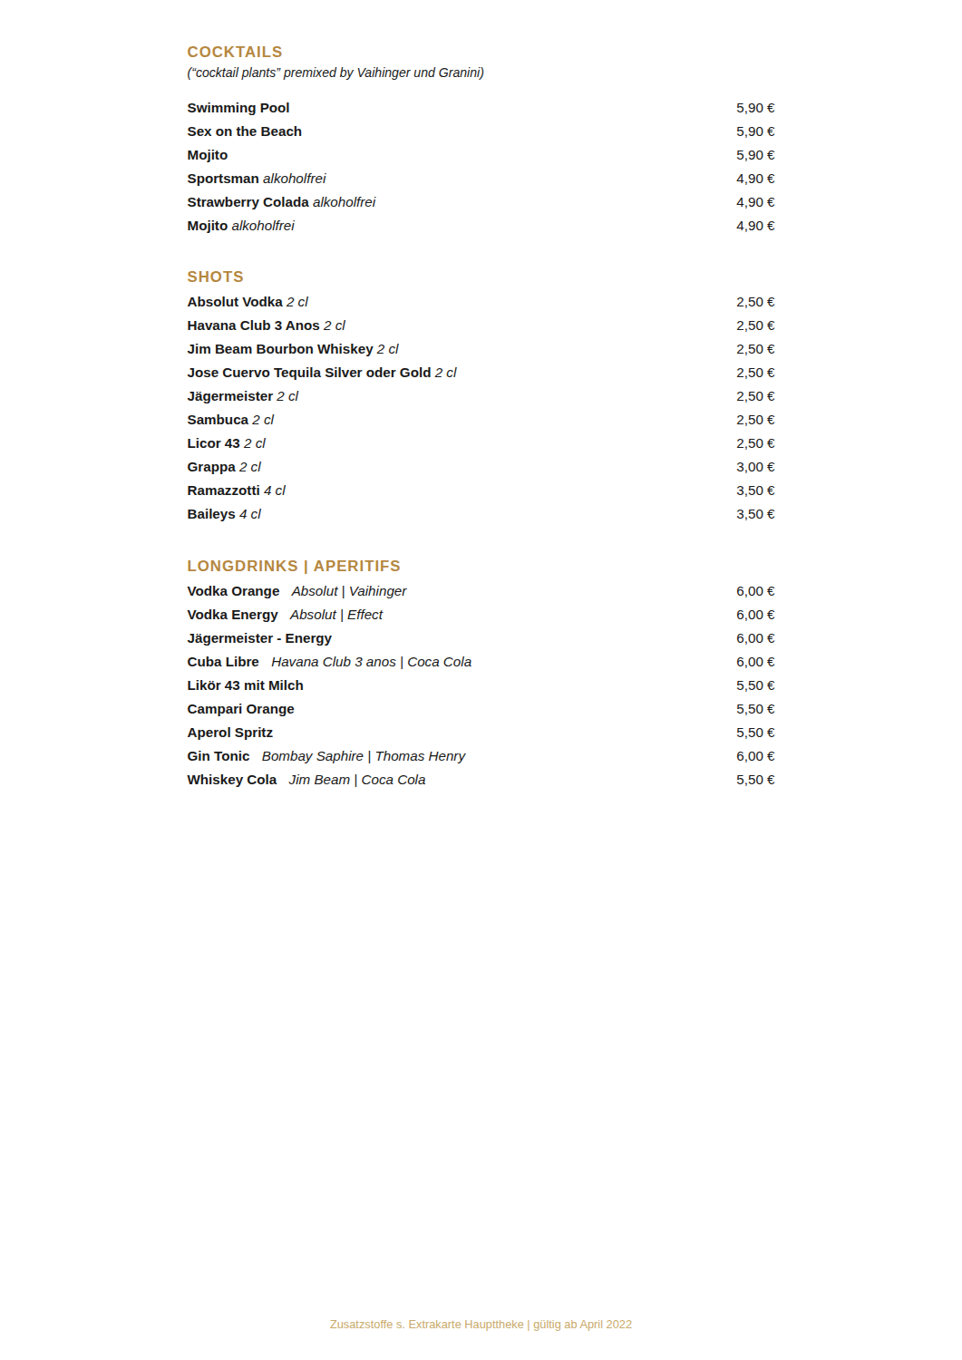Cocktails
(“cocktail plants” premixed by Vaihinger und Granini)
| Swimming Pool | 5,90 € |
| Sex on the Beach | 5,90 € |
| Mojito | 5,90 € |
| Sportsman alkoholfrei | 4,90 € |
| Strawberry Colada alkoholfrei | 4,90 € |
| Mojito alkoholfrei | 4,90 € |
Shots
| Absolut Vodka 2 cl | 2,50 € |
| Havana Club 3 Anos 2 cl | 2,50 € |
| Jim Beam Bourbon Whiskey 2 cl | 2,50 € |
| Jose Cuervo Tequila Silver oder Gold 2 cl | 2,50 € |
| Jägermeister 2 cl | 2,50 € |
| Sambuca 2 cl | 2,50 € |
| Licor 43 2 cl | 2,50 € |
| Grappa 2 cl | 3,00 € |
| Ramazzotti 4 cl | 3,50 € |
| Baileys 4 cl | 3,50 € |
Longdrinks | Aperitifs
| Vodka Orange Absolut / Vaihinger | 6,00 € |
| Vodka Energy Absolut / Effect | 6,00 € |
| Jägermeister - Energy | 6,00 € |
| Cuba Libre Havana Club 3 anos / Coca Cola | 6,00 € |
| Likör 43 mit Milch | 5,50 € |
| Campari Orange | 5,50 € |
| Aperol Spritz | 5,50 € |
| Gin Tonic Bombay Saphire / Thomas Henry | 6,00 € |
| Whiskey Cola Jim Beam / Coca Cola | 5,50 € |
Zusatzstoffe s. Extrakarte Haupttheke | gültig ab April 2022